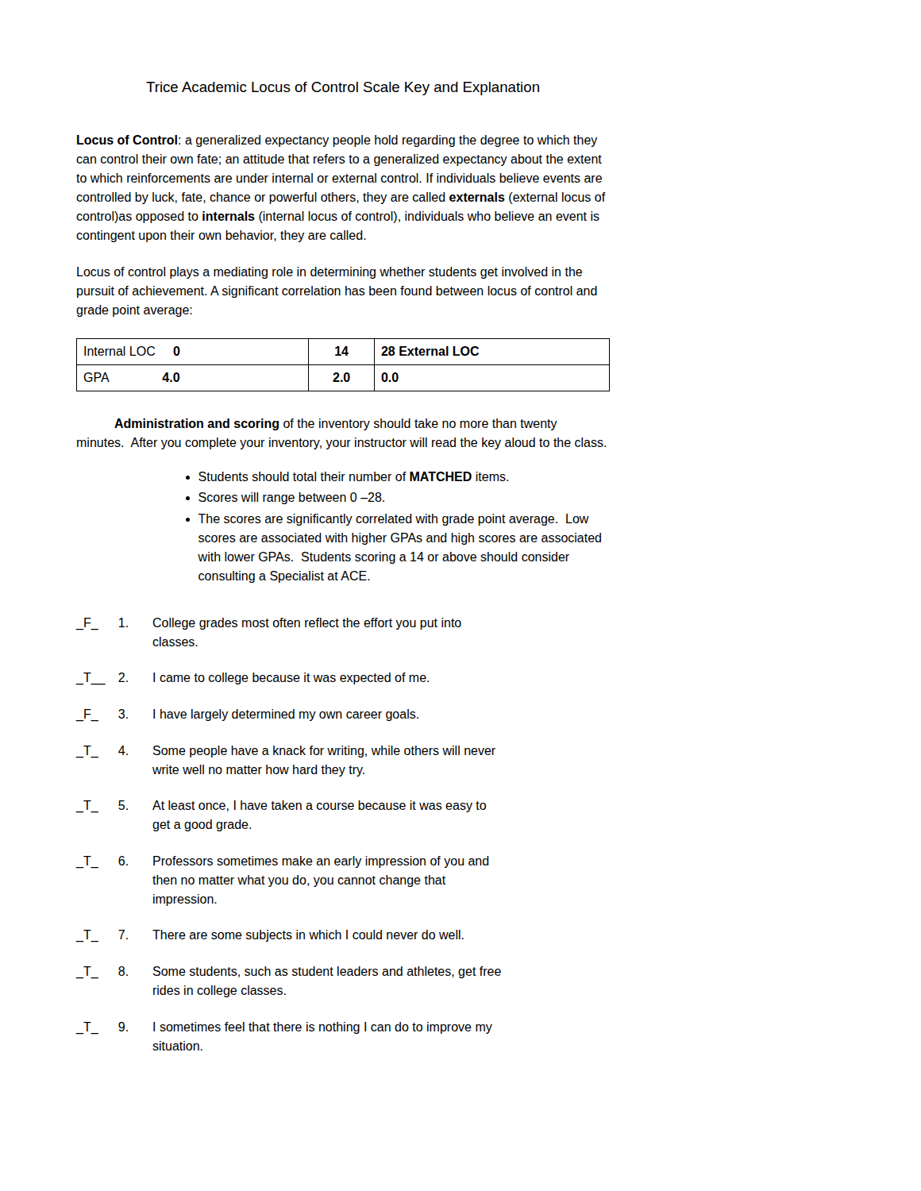Trice Academic Locus of Control Scale Key and Explanation
Locus of Control: a generalized expectancy people hold regarding the degree to which they can control their own fate; an attitude that refers to a generalized expectancy about the extent to which reinforcements are under internal or external control. If individuals believe events are controlled by luck, fate, chance or powerful others, they are called externals (external locus of control)as opposed to internals (internal locus of control), individuals who believe an event is contingent upon their own behavior, they are called.
Locus of control plays a mediating role in determining whether students get involved in the pursuit of achievement. A significant correlation has been found between locus of control and grade point average:
| Internal LOC 0 | 14 | 28 External LOC |
| GPA 4.0 | 2.0 | 0.0 |
Administration and scoring of the inventory should take no more than twenty minutes. After you complete your inventory, your instructor will read the key aloud to the class.
Students should total their number of MATCHED items.
Scores will range between 0 –28.
The scores are significantly correlated with grade point average. Low scores are associated with higher GPAs and high scores are associated with lower GPAs. Students scoring a 14 or above should consider consulting a Specialist at ACE.
_F_1. College grades most often reflect the effort you put into classes.
_T__2. I came to college because it was expected of me.
_F_3. I have largely determined my own career goals.
_T_4. Some people have a knack for writing, while others will never write well no matter how hard they try.
_T_5. At least once, I have taken a course because it was easy to get a good grade.
_T_6. Professors sometimes make an early impression of you and then no matter what you do, you cannot change that impression.
_T_7. There are some subjects in which I could never do well.
_T_8. Some students, such as student leaders and athletes, get free rides in college classes.
_T_9. I sometimes feel that there is nothing I can do to improve my situation.